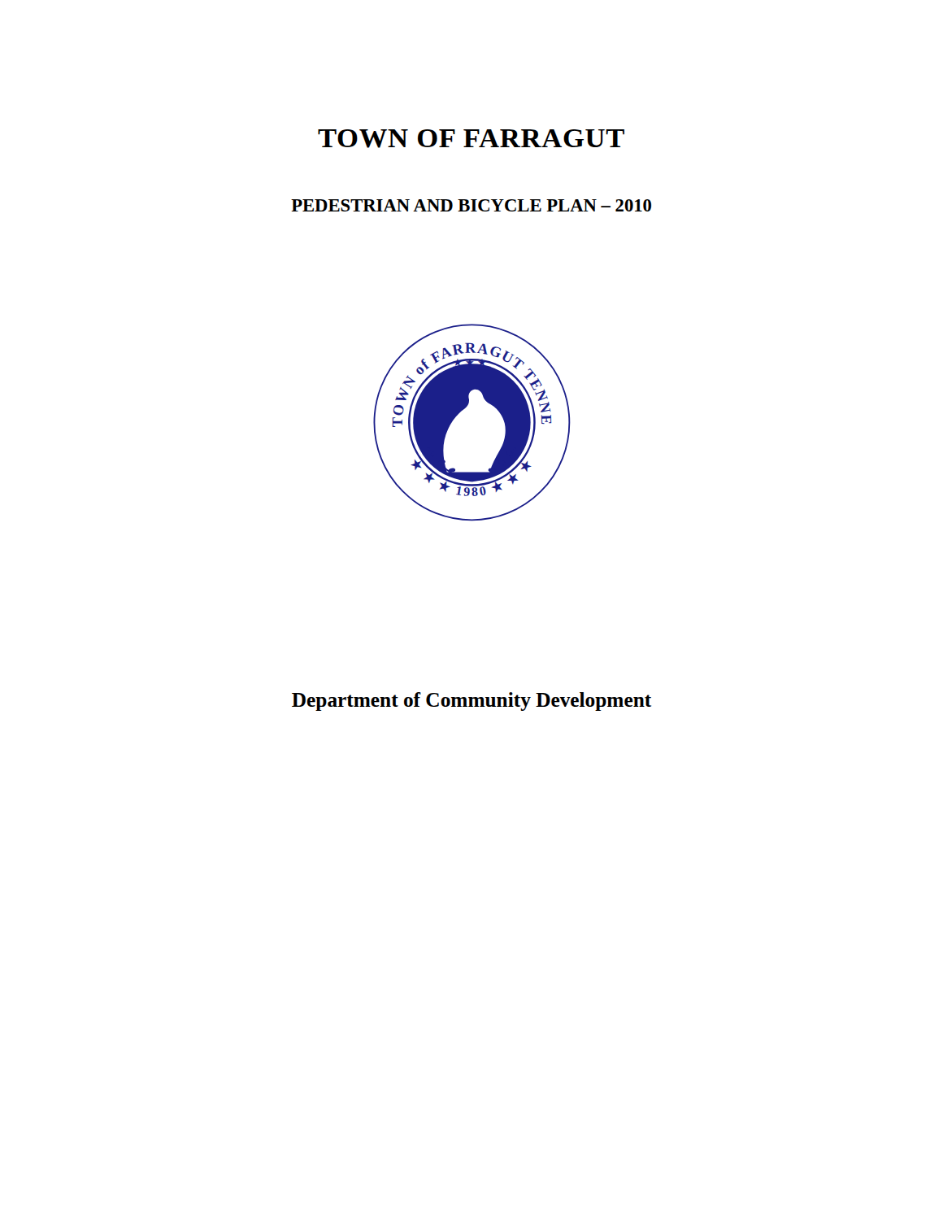TOWN OF FARRAGUT
PEDESTRIAN AND BICYCLE PLAN – 2010
The Town of Farragut Tennessee — 1980 THE TOWN of FARRAGUT TENNESSEE ★ ★ ★ 1980 ★ ★ ★ ★ ★ ★
Department of Community Development